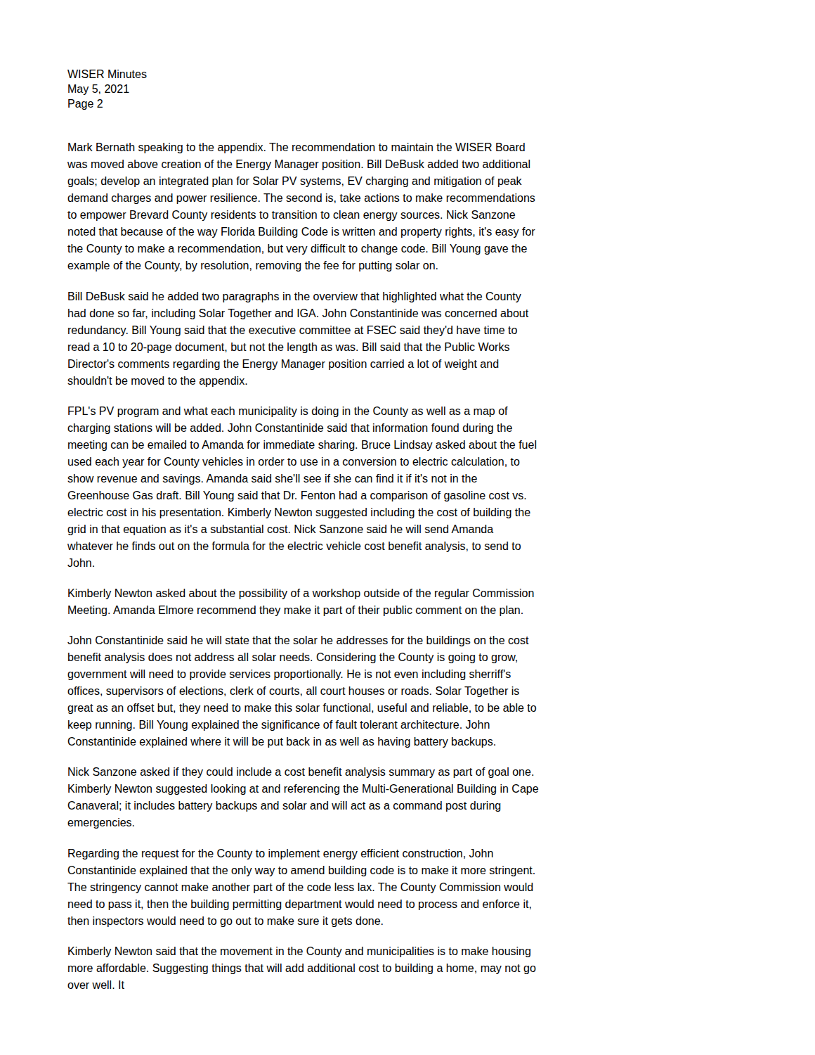WISER Minutes
May 5, 2021
Page 2
Mark Bernath speaking to the appendix. The recommendation to maintain the WISER Board was moved above creation of the Energy Manager position. Bill DeBusk added two additional goals; develop an integrated plan for Solar PV systems, EV charging and mitigation of peak demand charges and power resilience. The second is, take actions to make recommendations to empower Brevard County residents to transition to clean energy sources. Nick Sanzone noted that because of the way Florida Building Code is written and property rights, it's easy for the County to make a recommendation, but very difficult to change code. Bill Young gave the example of the County, by resolution, removing the fee for putting solar on.
Bill DeBusk said he added two paragraphs in the overview that highlighted what the County had done so far, including Solar Together and IGA. John Constantinide was concerned about redundancy. Bill Young said that the executive committee at FSEC said they'd have time to read a 10 to 20-page document, but not the length as was. Bill said that the Public Works Director's comments regarding the Energy Manager position carried a lot of weight and shouldn't be moved to the appendix.
FPL's PV program and what each municipality is doing in the County as well as a map of charging stations will be added. John Constantinide said that information found during the meeting can be emailed to Amanda for immediate sharing. Bruce Lindsay asked about the fuel used each year for County vehicles in order to use in a conversion to electric calculation, to show revenue and savings. Amanda said she'll see if she can find it if it's not in the Greenhouse Gas draft. Bill Young said that Dr. Fenton had a comparison of gasoline cost vs. electric cost in his presentation. Kimberly Newton suggested including the cost of building the grid in that equation as it's a substantial cost. Nick Sanzone said he will send Amanda whatever he finds out on the formula for the electric vehicle cost benefit analysis, to send to John.
Kimberly Newton asked about the possibility of a workshop outside of the regular Commission Meeting. Amanda Elmore recommend they make it part of their public comment on the plan.
John Constantinide said he will state that the solar he addresses for the buildings on the cost benefit analysis does not address all solar needs. Considering the County is going to grow, government will need to provide services proportionally. He is not even including sherriff's offices, supervisors of elections, clerk of courts, all court houses or roads. Solar Together is great as an offset but, they need to make this solar functional, useful and reliable, to be able to keep running. Bill Young explained the significance of fault tolerant architecture. John Constantinide explained where it will be put back in as well as having battery backups.
Nick Sanzone asked if they could include a cost benefit analysis summary as part of goal one. Kimberly Newton suggested looking at and referencing the Multi-Generational Building in Cape Canaveral; it includes battery backups and solar and will act as a command post during emergencies.
Regarding the request for the County to implement energy efficient construction, John Constantinide explained that the only way to amend building code is to make it more stringent. The stringency cannot make another part of the code less lax. The County Commission would need to pass it, then the building permitting department would need to process and enforce it, then inspectors would need to go out to make sure it gets done.
Kimberly Newton said that the movement in the County and municipalities is to make housing more affordable. Suggesting things that will add additional cost to building a home, may not go over well. It